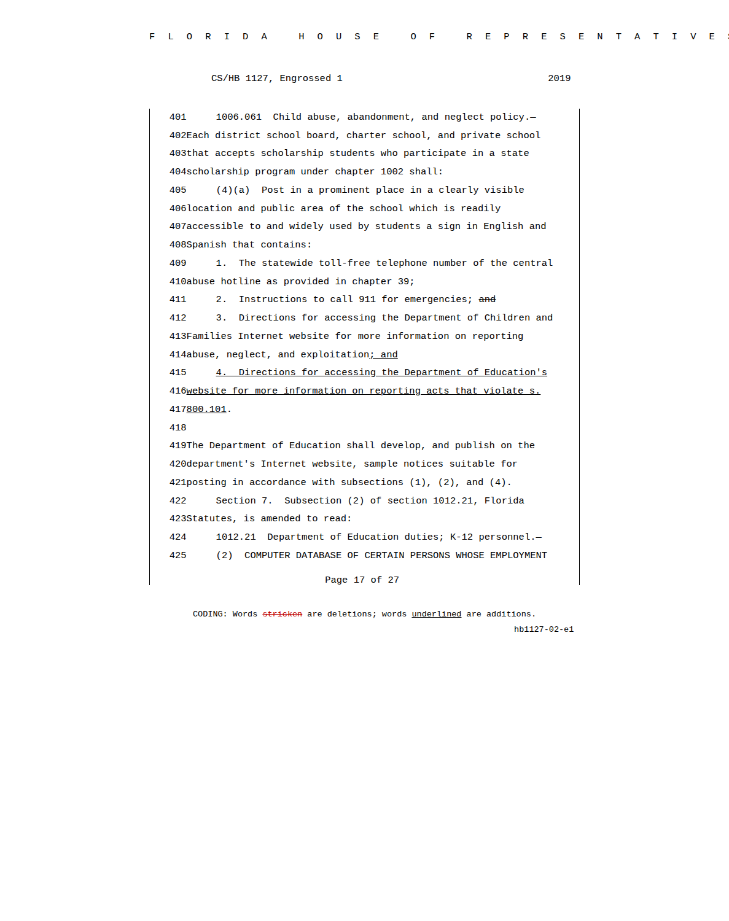F L O R I D A H O U S E O F R E P R E S E N T A T I V E S
CS/HB 1127, Engrossed 1 2019
| 401 | 1006.061 Child abuse, abandonment, and neglect policy.— |
| 402 | Each district school board, charter school, and private school |
| 403 | that accepts scholarship students who participate in a state |
| 404 | scholarship program under chapter 1002 shall: |
| 405 | (4)(a) Post in a prominent place in a clearly visible |
| 406 | location and public area of the school which is readily |
| 407 | accessible to and widely used by students a sign in English and |
| 408 | Spanish that contains: |
| 409 | 1. The statewide toll-free telephone number of the central |
| 410 | abuse hotline as provided in chapter 39; |
| 411 | 2. Instructions to call 911 for emergencies; and |
| 412 | 3. Directions for accessing the Department of Children and |
| 413 | Families Internet website for more information on reporting |
| 414 | abuse, neglect, and exploitation ; and |
| 415 | 4. Directions for accessing the Department of Education's |
| 416 | website for more information on reporting acts that violate s. |
| 417 | 800.101 . |
| 418 | |
| 419 | The Department of Education shall develop, and publish on the |
| 420 | department's Internet website, sample notices suitable for |
| 421 | posting in accordance with subsections (1), (2), and (4). |
| 422 | Section 7. Subsection (2) of section 1012.21, Florida |
| 423 | Statutes, is amended to read: |
| 424 | 1012.21 Department of Education duties; K-12 personnel.— |
| 425 | (2) COMPUTER DATABASE OF CERTAIN PERSONS WHOSE EMPLOYMENT |
Page 17 of 27
CODING: Words stricken are deletions; words underlined are additions.
hb1127-02-e1